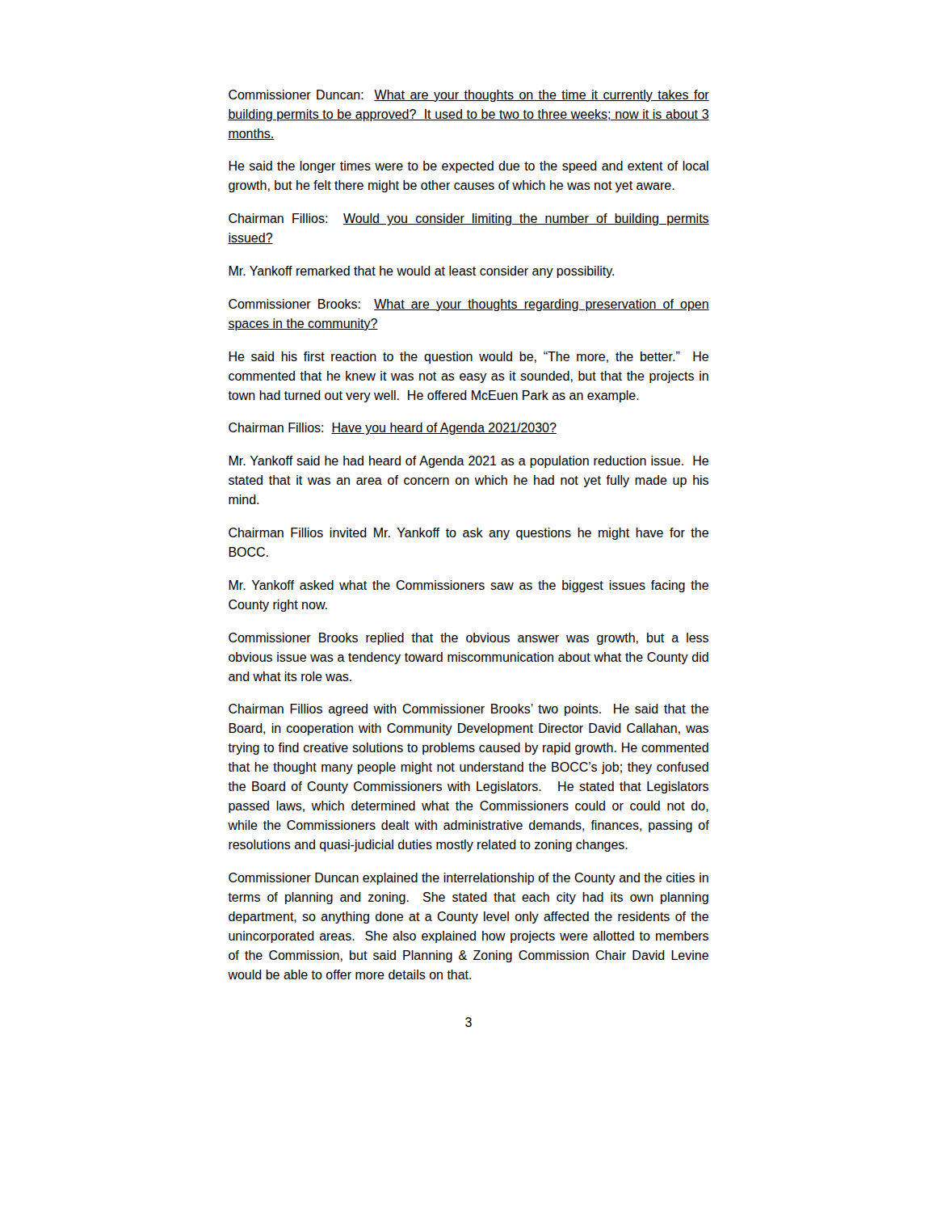Commissioner Duncan: What are your thoughts on the time it currently takes for building permits to be approved? It used to be two to three weeks; now it is about 3 months.
He said the longer times were to be expected due to the speed and extent of local growth, but he felt there might be other causes of which he was not yet aware.
Chairman Fillios: Would you consider limiting the number of building permits issued?
Mr. Yankoff remarked that he would at least consider any possibility.
Commissioner Brooks: What are your thoughts regarding preservation of open spaces in the community?
He said his first reaction to the question would be, “The more, the better.” He commented that he knew it was not as easy as it sounded, but that the projects in town had turned out very well. He offered McEuen Park as an example.
Chairman Fillios: Have you heard of Agenda 2021/2030?
Mr. Yankoff said he had heard of Agenda 2021 as a population reduction issue. He stated that it was an area of concern on which he had not yet fully made up his mind.
Chairman Fillios invited Mr. Yankoff to ask any questions he might have for the BOCC.
Mr. Yankoff asked what the Commissioners saw as the biggest issues facing the County right now.
Commissioner Brooks replied that the obvious answer was growth, but a less obvious issue was a tendency toward miscommunication about what the County did and what its role was.
Chairman Fillios agreed with Commissioner Brooks’ two points. He said that the Board, in cooperation with Community Development Director David Callahan, was trying to find creative solutions to problems caused by rapid growth. He commented that he thought many people might not understand the BOCC’s job; they confused the Board of County Commissioners with Legislators. He stated that Legislators passed laws, which determined what the Commissioners could or could not do, while the Commissioners dealt with administrative demands, finances, passing of resolutions and quasi-judicial duties mostly related to zoning changes.
Commissioner Duncan explained the interrelationship of the County and the cities in terms of planning and zoning. She stated that each city had its own planning department, so anything done at a County level only affected the residents of the unincorporated areas. She also explained how projects were allotted to members of the Commission, but said Planning & Zoning Commission Chair David Levine would be able to offer more details on that.
3